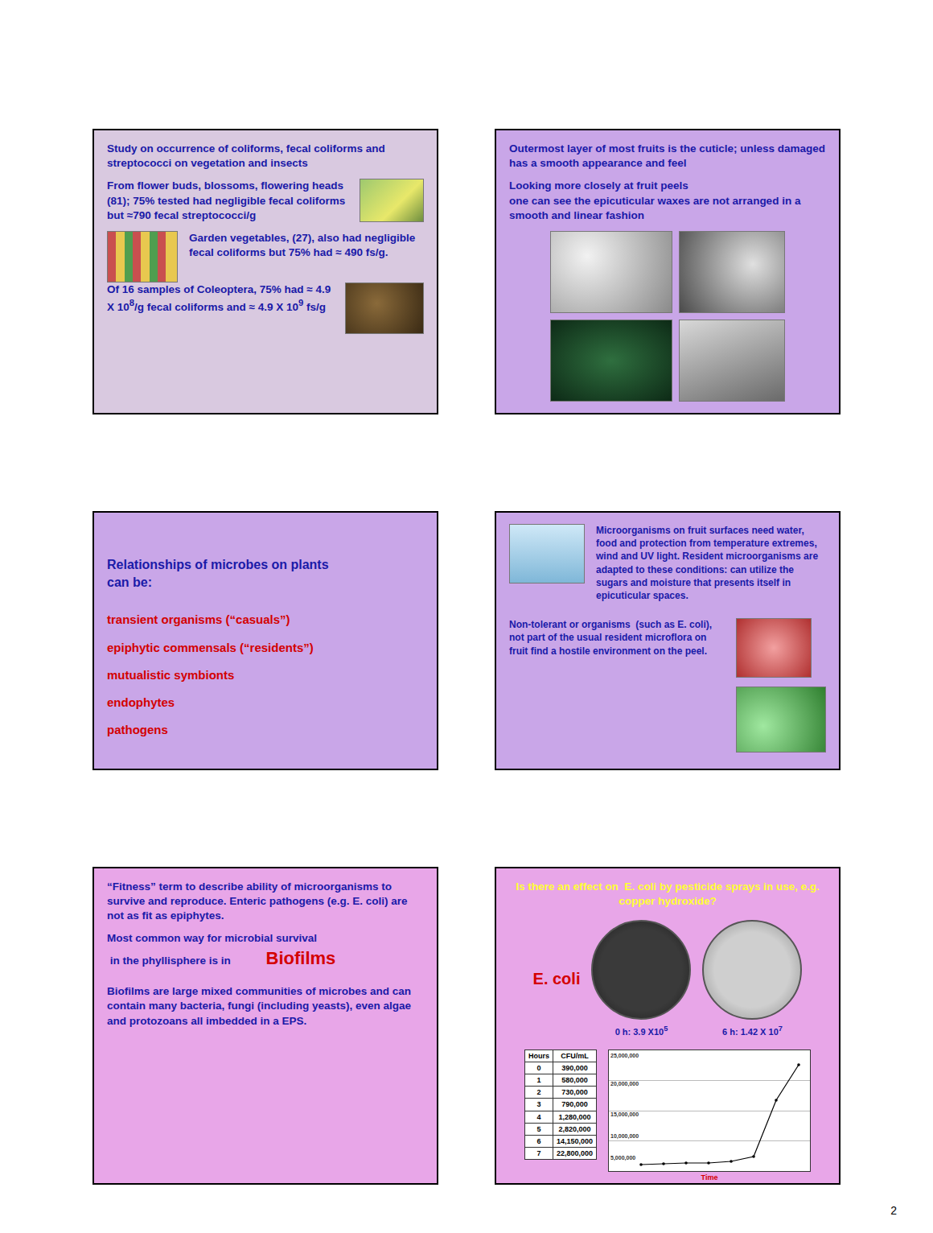Study on occurrence of coliforms, fecal coliforms and streptococci on vegetation and insects
From flower buds, blossoms, flowering heads (81); 75% tested had negligible fecal coliforms but ≈790 fecal streptococci/g
Garden vegetables, (27), also had negligible fecal coliforms but 75% had ≈ 490 fs/g.
Of 16 samples of Coleoptera, 75% had ≈ 4.9 X 108/g fecal coliforms and ≈ 4.9 X 109 fs/g
Outermost layer of most fruits is the cuticle; unless damaged has a smooth appearance and feel
Looking more closely at fruit peels
one can see the epicuticular waxes are not arranged in a smooth and linear fashion
Relationships of microbes on plants
can be:
transient organisms (“casuals”)
epiphytic commensals (“residents”)
mutualistic symbionts
endophytes
pathogens
Microorganisms on fruit surfaces need water, food and protection from temperature extremes, wind and UV light. Resident microorganisms are adapted to these conditions: can utilize the sugars and moisture that presents itself in epicuticular spaces.
Non-tolerant or organisms (such as E. coli), not part of the usual resident microflora on fruit find a hostile environment on the peel.
“Fitness” term to describe ability of microorganisms to survive and reproduce. Enteric pathogens (e.g. E. coli) are not as fit as epiphytes.
Most common way for microbial survival
in the phyllisphere is in Biofilms
Biofilms are large mixed communities of microbes and can contain many bacteria, fungi (including yeasts), even algae and protozoans all imbedded in a EPS.
Is there an effect on E. coli by pesticide sprays in use, e.g. copper hydroxide?
E. coli
0 h: 3.9 X105
6 h: 1.42 X 107
| Hours | CFU/mL |
| --- | --- |
| 0 | 390,000 |
| 1 | 580,000 |
| 2 | 730,000 |
| 3 | 790,000 |
| 4 | 1,280,000 |
| 5 | 2,820,000 |
| 6 | 14,150,000 |
| 7 | 22,800,000 |
25,000,000
20,000,000
15,000,000
10,000,000
5,000,000
Time
2